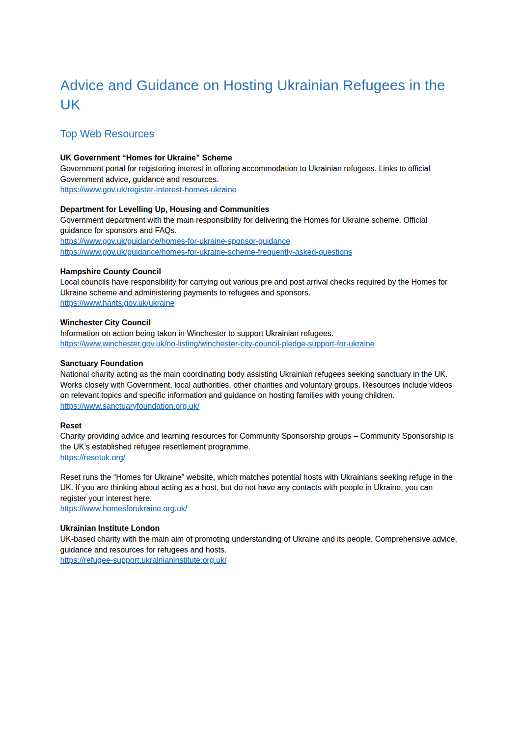Advice and Guidance on Hosting Ukrainian Refugees in the UK
Top Web Resources
UK Government “Homes for Ukraine” Scheme
Government portal for registering interest in offering accommodation to Ukrainian refugees. Links to official Government advice, guidance and resources.
https://www.gov.uk/register-interest-homes-ukraine
Department for Levelling Up, Housing and Communities
Government department with the main responsibility for delivering the Homes for Ukraine scheme. Official guidance for sponsors and FAQs.
https://www.gov.uk/guidance/homes-for-ukraine-sponsor-guidance
https://www.gov.uk/guidance/homes-for-ukraine-scheme-frequently-asked-questions
Hampshire County Council
Local councils have responsibility for carrying out various pre and post arrival checks required by the Homes for Ukraine scheme and administering payments to refugees and sponsors.
https://www.hants.gov.uk/ukraine
Winchester City Council
Information on action being taken in Winchester to support Ukrainian refugees.
https://www.winchester.gov.uk/no-listing/winchester-city-council-pledge-support-for-ukraine
Sanctuary Foundation
National charity acting as the main coordinating body assisting Ukrainian refugees seeking sanctuary in the UK. Works closely with Government, local authorities, other charities and voluntary groups. Resources include videos on relevant topics and specific information and guidance on hosting families with young children.
https://www.sanctuaryfoundation.org.uk/
Reset
Charity providing advice and learning resources for Community Sponsorship groups – Community Sponsorship is the UK’s established refugee resettlement programme.
https://resetuk.org/
Reset runs the “Homes for Ukraine” website, which matches potential hosts with Ukrainians seeking refuge in the UK. If you are thinking about acting as a host, but do not have any contacts with people in Ukraine, you can register your interest here.
https://www.homesforukraine.org.uk/
Ukrainian Institute London
UK-based charity with the main aim of promoting understanding of Ukraine and its people. Comprehensive advice, guidance and resources for refugees and hosts.
https://refugee-support.ukrainianinstitute.org.uk/